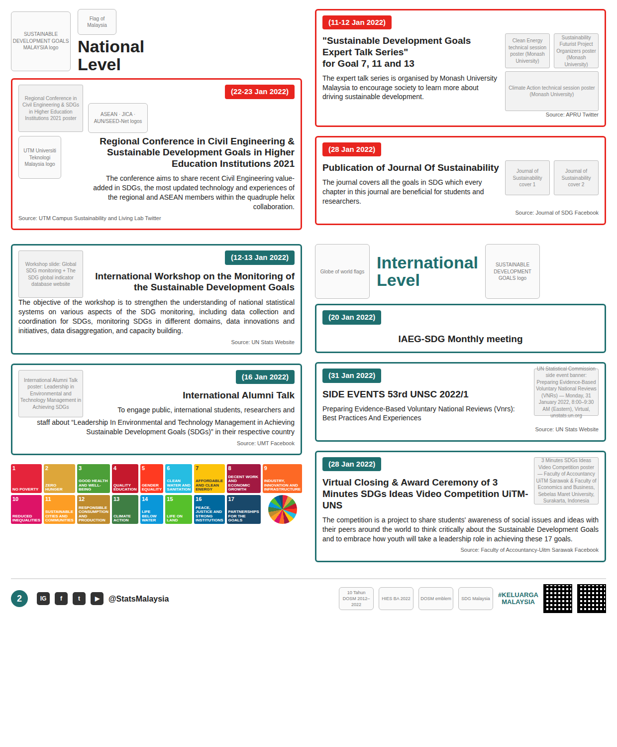SUSTAINABLE DEVELOPMENT GOALS MALAYSIA logo
Flag of Malaysia
National
Level
Regional Conference in Civil Engineering & SDGs in Higher Education Institutions 2021 poster
UTM Universiti Teknologi Malaysia logo
(22-23 Jan 2022)
ASEAN · JICA · AUN/SEED-Net logos
Regional Conference in Civil Engineering & Sustainable Development Goals in Higher Education Institutions 2021
The conference aims to share recent Civil Engineering value-added in SDGs, the most updated technology and experiences of the regional and ASEAN members within the quadruple helix collaboration.
Source: UTM Campus Sustainability and Living Lab Twitter
(11-12 Jan 2022)
"Sustainable Development Goals Expert Talk Series"
for Goal 7, 11 and 13
The expert talk series is organised by Monash University Malaysia to encourage society to learn more about driving sustainable development.
Clean Energy technical session poster (Monash University)
Sustainability Futurist Project Organizers poster (Monash University)
Climate Action technical session poster (Monash University)
Source: APRU Twitter
(28 Jan 2022)
Publication of Journal Of Sustainability
The journal covers all the goals in SDG which every chapter in this journal are beneficial for students and researchers.
Journal of Sustainability cover 1
Journal of Sustainability cover 2
Source: Journal of SDG Facebook
Workshop slide: Global SDG monitoring + The SDG global indicator database website
(12-13 Jan 2022)
International Workshop on the Monitoring of the Sustainable Development Goals
The objective of the workshop is to strengthen the understanding of national statistical systems on various aspects of the SDG monitoring, including data collection and coordination for SDGs, monitoring SDGs in different domains, data innovations and initiatives, data disaggregation, and capacity building.
Source: UN Stats Website
International Alumni Talk poster: Leadership in Environmental and Technology Management in Achieving SDGs
(16 Jan 2022)
International Alumni Talk
To engage public, international students, researchers and
staff about “Leadership In Environmental and Technology Management in Achieving Sustainable Development Goals (SDGs)” in their respective country
Source: UMT Facebook
1 NO POVERTY
2 ZERO HUNGER
3 GOOD HEALTH AND WELL-BEING
4 QUALITY EDUCATION
5 GENDER EQUALITY
6 CLEAN WATER AND SANITATION
7 AFFORDABLE AND CLEAN ENERGY
8 DECENT WORK AND ECONOMIC GROWTH
9 INDUSTRY, INNOVATION AND INFRASTRUCTURE
10 REDUCED INEQUALITIES
11 SUSTAINABLE CITIES AND COMMUNITIES
12 RESPONSIBLE CONSUMPTION AND PRODUCTION
13 CLIMATE ACTION
14 LIFE BELOW WATER
15 LIFE ON LAND
16 PEACE, JUSTICE AND STRONG INSTITUTIONS
17 PARTNERSHIPS FOR THE GOALS
Globe of world flags
International
Level
SUSTAINABLE DEVELOPMENT GOALS logo
(20 Jan 2022)
IAEG-SDG Monthly meeting
(31 Jan 2022)
SIDE EVENTS 53rd UNSC 2022/1
Preparing Evidence-Based Voluntary National Reviews (Vnrs): Best Practices And Experiences
UN Statistical Commission side event banner: Preparing Evidence-Based Voluntary National Reviews (VNRs) — Monday, 31 January 2022, 8:00–9:30 AM (Eastern), Virtual, unstats.un.org
Source: UN Stats Website
(28 Jan 2022)
Virtual Closing & Award Ceremony of 3 Minutes SDGs Ideas Video Competition UiTM-UNS
3 Minutes SDGs Ideas Video Competition poster — Faculty of Accountancy UiTM Sarawak & Faculty of Economics and Business, Sebelas Maret University, Surakarta, Indonesia
The competition is a project to share students' awareness of social issues and ideas with their peers around the world to think critically about the Sustainable Development Goals and to embrace how youth will take a leadership role in achieving these 17 goals.
Source: Faculty of Accountancy-Uitm Sarawak Facebook
2
IG
f
t
▶
@StatsMalaysia
10 Tahun DOSM 2012–2022
HIES BA 2022
DOSM emblem
SDG Malaysia
#KELUARGA
MALAYSIA